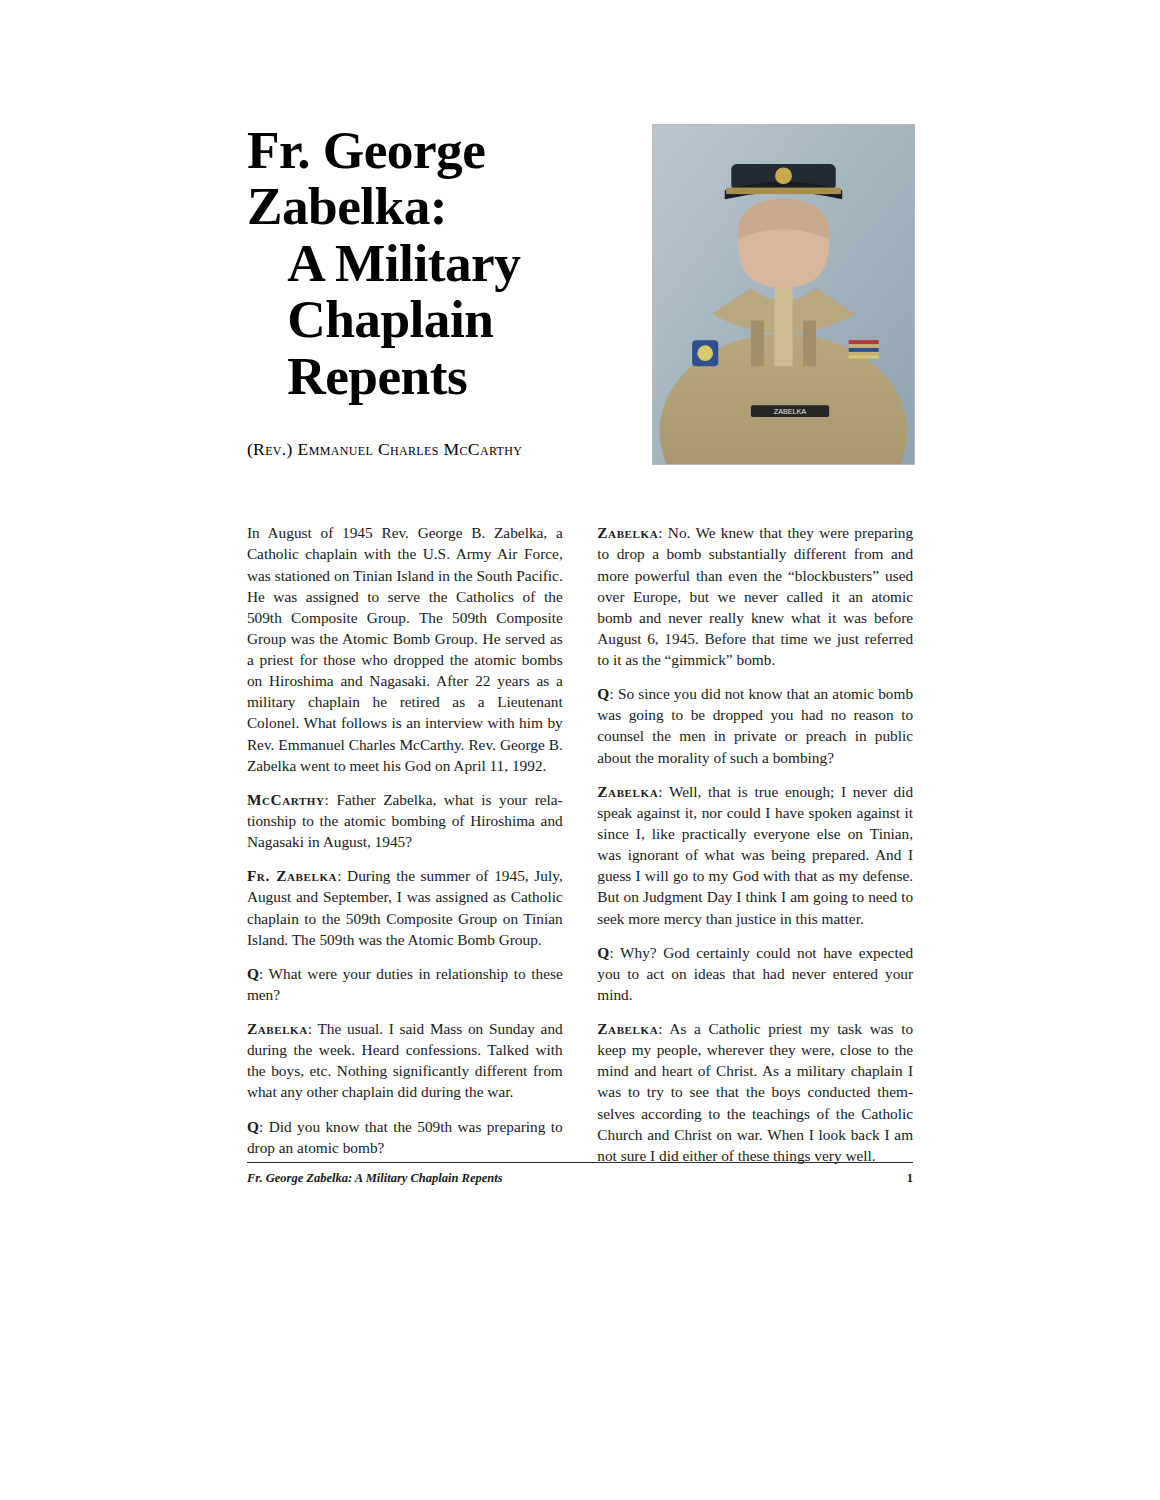Fr. George Zabelka:A Military Chaplain Repents
(Rev.) Emmanuel Charles McCarthy
In August of 1945 Rev. George B. Zabelka, a Catholic chaplain with the U.S. Army Air Force, was stationed on Tinian Island in the South Pacific. He was assigned to serve the Catholics of the 509th Composite Group. The 509th Composite Group was the Atomic Bomb Group. He served as a priest for those who dropped the atomic bombs on Hiroshima and Nagasaki. After 22 years as a military chaplain he retired as a Lieutenant Colonel. What follows is an interview with him by Rev. Emmanuel Charles McCarthy. Rev. George B. Zabelka went to meet his God on April 11, 1992.
McCarthy: Father Zabelka, what is your relationship to the atomic bombing of Hiroshima and Nagasaki in August, 1945?
Fr. Zabelka: During the summer of 1945, July, August and September, I was assigned as Catholic chaplain to the 509th Composite Group on Tinian Island. The 509th was the Atomic Bomb Group.
Q: What were your duties in relationship to these men?
Zabelka: The usual. I said Mass on Sunday and during the week. Heard confessions. Talked with the boys, etc. Nothing significantly different from what any other chaplain did during the war.
Q: Did you know that the 509th was preparing to drop an atomic bomb?
Zabelka: No. We knew that they were preparing to drop a bomb substantially different from and more powerful than even the “blockbusters” used over Europe, but we never called it an atomic bomb and never really knew what it was before August 6, 1945. Before that time we just referred to it as the “gimmick” bomb.
Q: So since you did not know that an atomic bomb was going to be dropped you had no reason to counsel the men in private or preach in public about the morality of such a bombing?
Zabelka: Well, that is true enough; I never did speak against it, nor could I have spoken against it since I, like practically everyone else on Tinian, was ignorant of what was being prepared. And I guess I will go to my God with that as my defense. But on Judgment Day I think I am going to need to seek more mercy than justice in this matter.
Q: Why? God certainly could not have expected you to act on ideas that had never entered your mind.
Zabelka: As a Catholic priest my task was to keep my people, wherever they were, close to the mind and heart of Christ. As a military chaplain I was to try to see that the boys conducted themselves according to the teachings of the Catholic Church and Christ on war. When I look back I am not sure I did either of these things very well.
Fr. George Zabelka: A Military Chaplain Repents 1